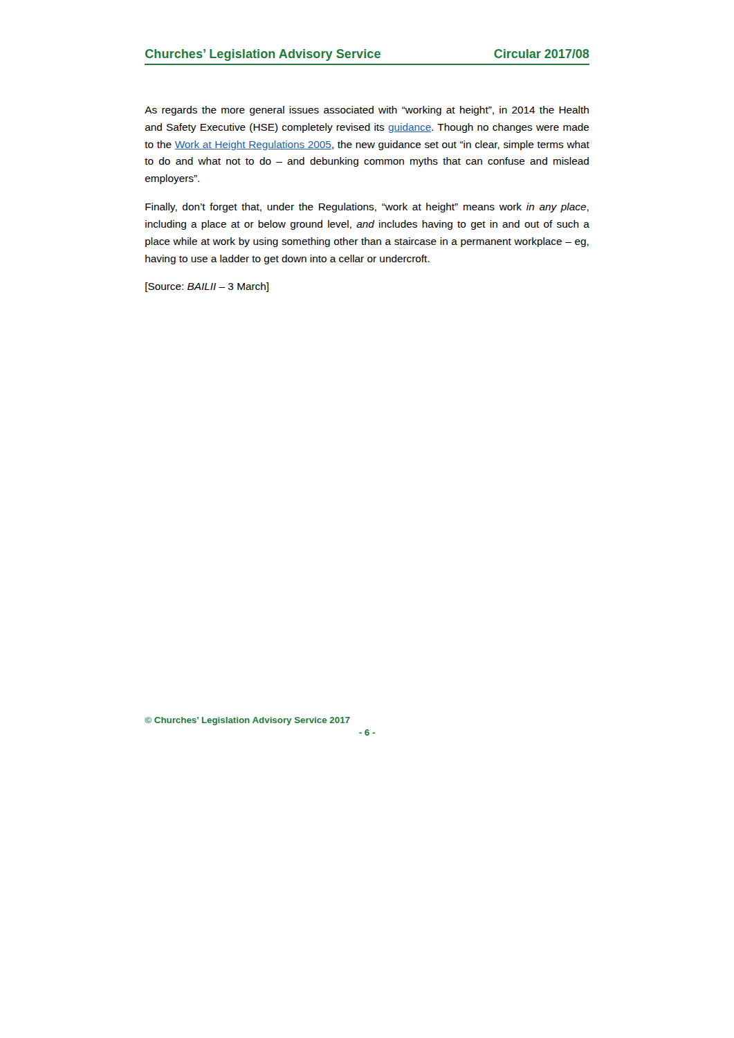Churches’ Legislation Advisory Service Circular 2017/08
As regards the more general issues associated with “working at height”, in 2014 the Health and Safety Executive (HSE) completely revised its guidance. Though no changes were made to the Work at Height Regulations 2005, the new guidance set out “in clear, simple terms what to do and what not to do – and debunking common myths that can confuse and mislead employers”.
Finally, don’t forget that, under the Regulations, “work at height” means work in any place, including a place at or below ground level, and includes having to get in and out of such a place while at work by using something other than a staircase in a permanent workplace – eg, having to use a ladder to get down into a cellar or undercroft.
[Source: BAILII – 3 March]
© Churches’ Legislation Advisory Service 2017
- 6 -